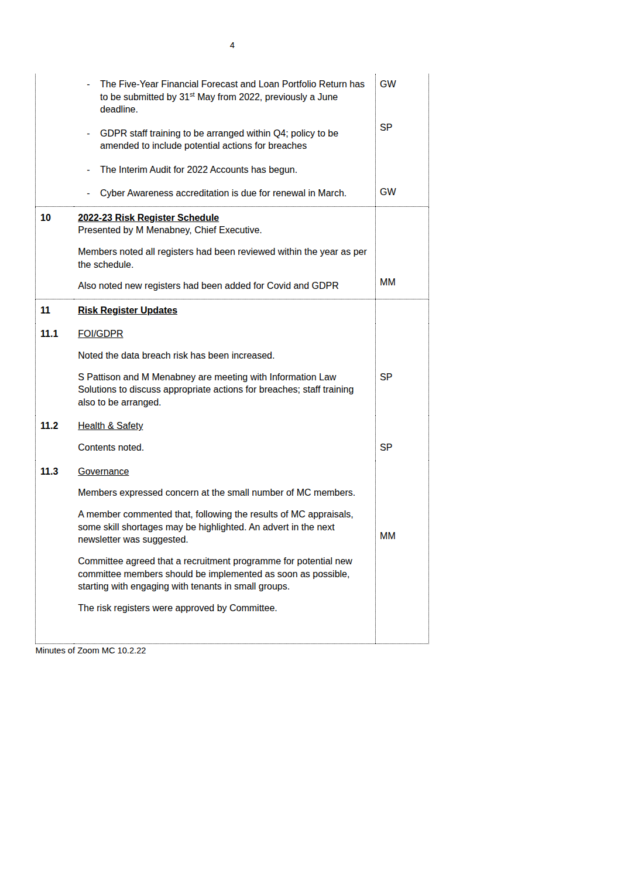4
| | The Five-Year Financial Forecast and Loan Portfolio Return has to be submitted by 31 st May from 2022, previously a June deadline. GDPR staff training to be arranged within Q4; policy to be amended to include potential actions for breaches The Interim Audit for 2022 Accounts has begun. Cyber Awareness accreditation is due for renewal in March. | GW SP GW |
| 10 | 2022-23 Risk Register Schedule Presented by M Menabney, Chief Executive. Members noted all registers had been reviewed within the year as per the schedule. Also noted new registers had been added for Covid and GDPR | MM |
| 11 | Risk Register Updates | |
| 11.1 | FOI/GDPR Noted the data breach risk has been increased. S Pattison and M Menabney are meeting with Information Law Solutions to discuss appropriate actions for breaches; staff training also to be arranged. | SP |
| 11.2 | Health & Safety Contents noted. | SP |
| 11.3 | Governance Members expressed concern at the small number of MC members. A member commented that, following the results of MC appraisals, some skill shortages may be highlighted. An advert in the next newsletter was suggested. Committee agreed that a recruitment programme for potential new committee members should be implemented as soon as possible, starting with engaging with tenants in small groups. The risk registers were approved by Committee. | MM |
Minutes of Zoom MC 10.2.22